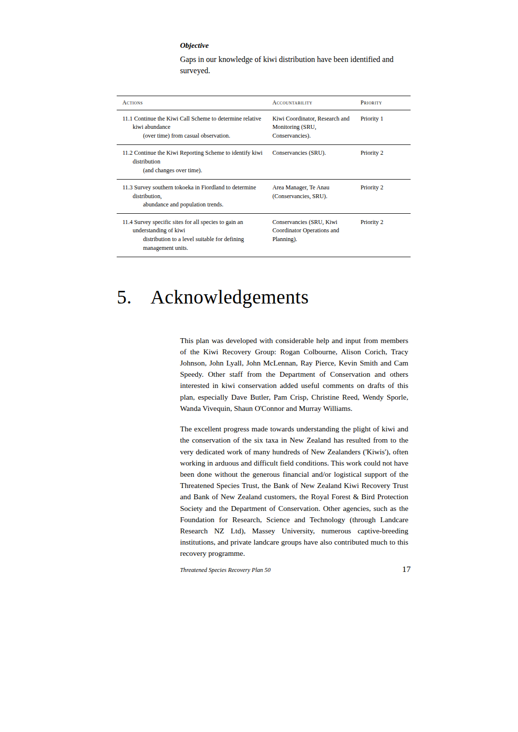Objective
Gaps in our knowledge of kiwi distribution have been identified and surveyed.
| Actions | Accountability | Priority |
| --- | --- | --- |
| 11.1 Continue the Kiwi Call Scheme to determine relative kiwi abundance (over time) from casual observation. | Kiwi Coordinator, Research and Monitoring (SRU, Conservancies). | Priority 1 |
| 11.2 Continue the Kiwi Reporting Scheme to identify kiwi distribution (and changes over time). | Conservancies (SRU). | Priority 2 |
| 11.3 Survey southern tokoeka in Fiordland to determine distribution, abundance and population trends. | Area Manager, Te Anau (Conservancies, SRU). | Priority 2 |
| 11.4 Survey specific sites for all species to gain an understanding of kiwi distribution to a level suitable for defining management units. | Conservancies (SRU, Kiwi Coordinator Operations and Planning). | Priority 2 |
5. Acknowledgements
This plan was developed with considerable help and input from members of the Kiwi Recovery Group: Rogan Colbourne, Alison Corich, Tracy Johnson, John Lyall, John McLennan, Ray Pierce, Kevin Smith and Cam Speedy. Other staff from the Department of Conservation and others interested in kiwi conservation added useful comments on drafts of this plan, especially Dave Butler, Pam Crisp, Christine Reed, Wendy Sporle, Wanda Vivequin, Shaun O'Connor and Murray Williams.
The excellent progress made towards understanding the plight of kiwi and the conservation of the six taxa in New Zealand has resulted from to the very dedicated work of many hundreds of New Zealanders ('Kiwis'), often working in arduous and difficult field conditions. This work could not have been done without the generous financial and/or logistical support of the Threatened Species Trust, the Bank of New Zealand Kiwi Recovery Trust and Bank of New Zealand customers, the Royal Forest & Bird Protection Society and the Department of Conservation. Other agencies, such as the Foundation for Research, Science and Technology (through Landcare Research NZ Ltd), Massey University, numerous captive-breeding institutions, and private landcare groups have also contributed much to this recovery programme.
Threatened Species Recovery Plan 50 17